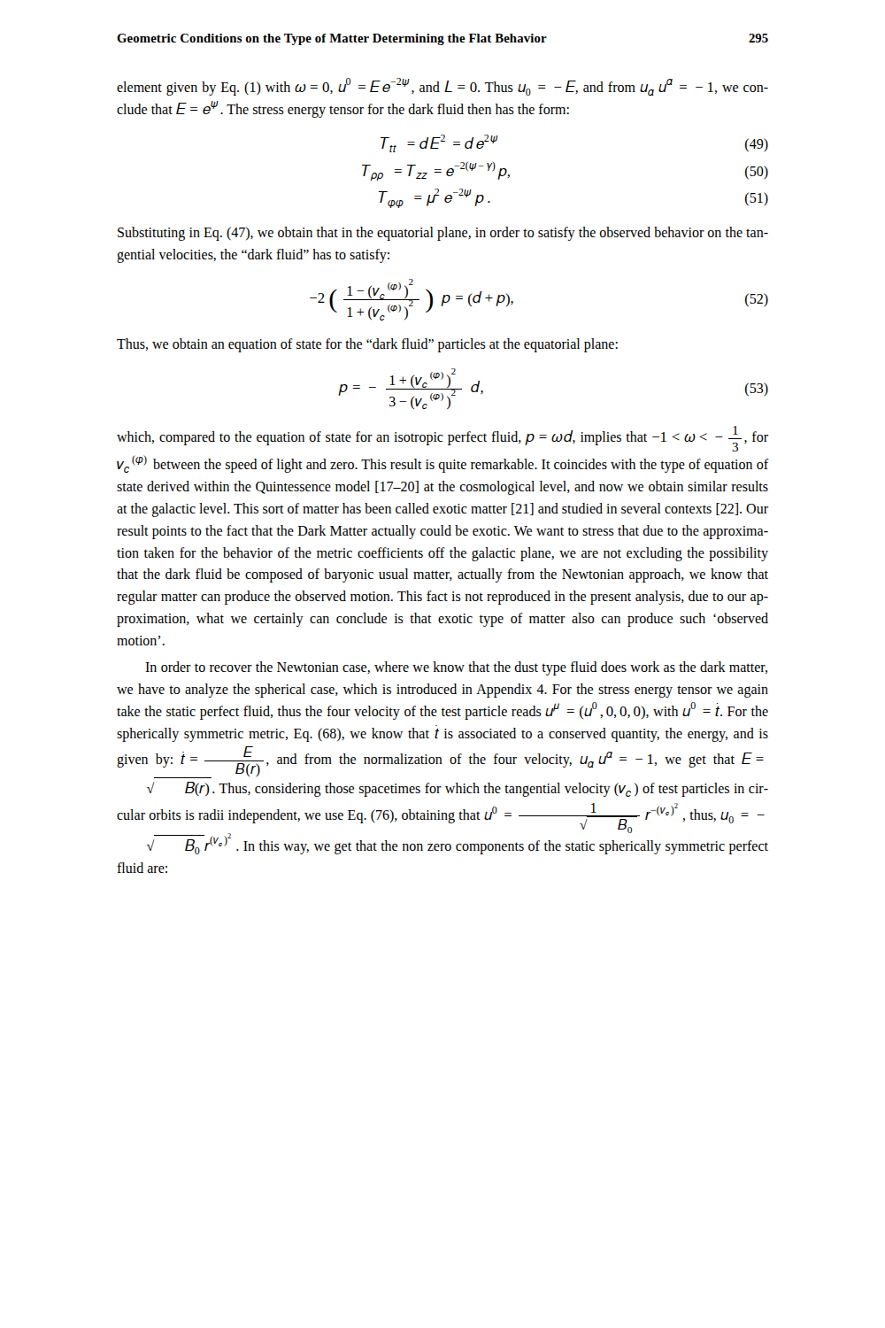Geometric Conditions on the Type of Matter Determining the Flat Behavior 295
element given by Eq. (1) with ω=0, u0=Ee−2ψ, and L=0. Thus u0=−E, and from uαuα=−1, we conclude that E=eψ. The stress energy tensor for the dark fluid then has the form:
Ttt =dE2=de2ψ (49)
Tρρ =Tzz=e−2(ψ−γ)p, (50)
Tφφ =μ2e−2ψp. (51)
Substituting in Eq. (47), we obtain that in the equatorial plane, in order to satisfy the observed behavior on the tangential velocities, the “dark fluid” has to satisfy:
−2 ( 1−(vc(φ))2 1+(vc(φ))2 ) p=(d+p), (52)
Thus, we obtain an equation of state for the “dark fluid” particles at the equatorial plane:
p=− 1+(vc(φ))2 3−(vc(φ))2 d, (53)
which, compared to the equation of state for an isotropic perfect fluid, p=ωd, implies that −1<ω<−13, for vc(φ) between the speed of light and zero. This result is quite remarkable. It coincides with the type of equation of state derived within the Quintessence model [17–20] at the cosmological level, and now we obtain similar results at the galactic level. This sort of matter has been called exotic matter [21] and studied in several contexts [22]. Our result points to the fact that the Dark Matter actually could be exotic. We want to stress that due to the approximation taken for the behavior of the metric coefficients off the galactic plane, we are not excluding the possibility that the dark fluid be composed of baryonic usual matter, actually from the Newtonian approach, we know that regular matter can produce the observed motion. This fact is not reproduced in the present analysis, due to our approximation, what we certainly can conclude is that exotic type of matter also can produce such ‘observed motion’.
In order to recover the Newtonian case, where we know that the dust type fluid does work as the dark matter, we have to analyze the spherical case, which is introduced in Appendix 4. For the stress energy tensor we again take the static perfect fluid, thus the four velocity of the test particle reads uμ=(u0,0,0,0), with u0=t˙. For the spherically symmetric metric, Eq. (68), we know that t˙ is associated to a conserved quantity, the energy, and is given by: t˙=EB(r), and from the normalization of the four velocity, uαuα=−1, we get that E=√B(r). Thus, considering those spacetimes for which the tangential velocity (vc) of test particles in circular orbits is radii independent, we use Eq. (76), obtaining that u0=1√B0 r−(vc)2, thus, u0=−√B0 r(vc)2. In this way, we get that the non zero components of the static spherically symmetric perfect fluid are: